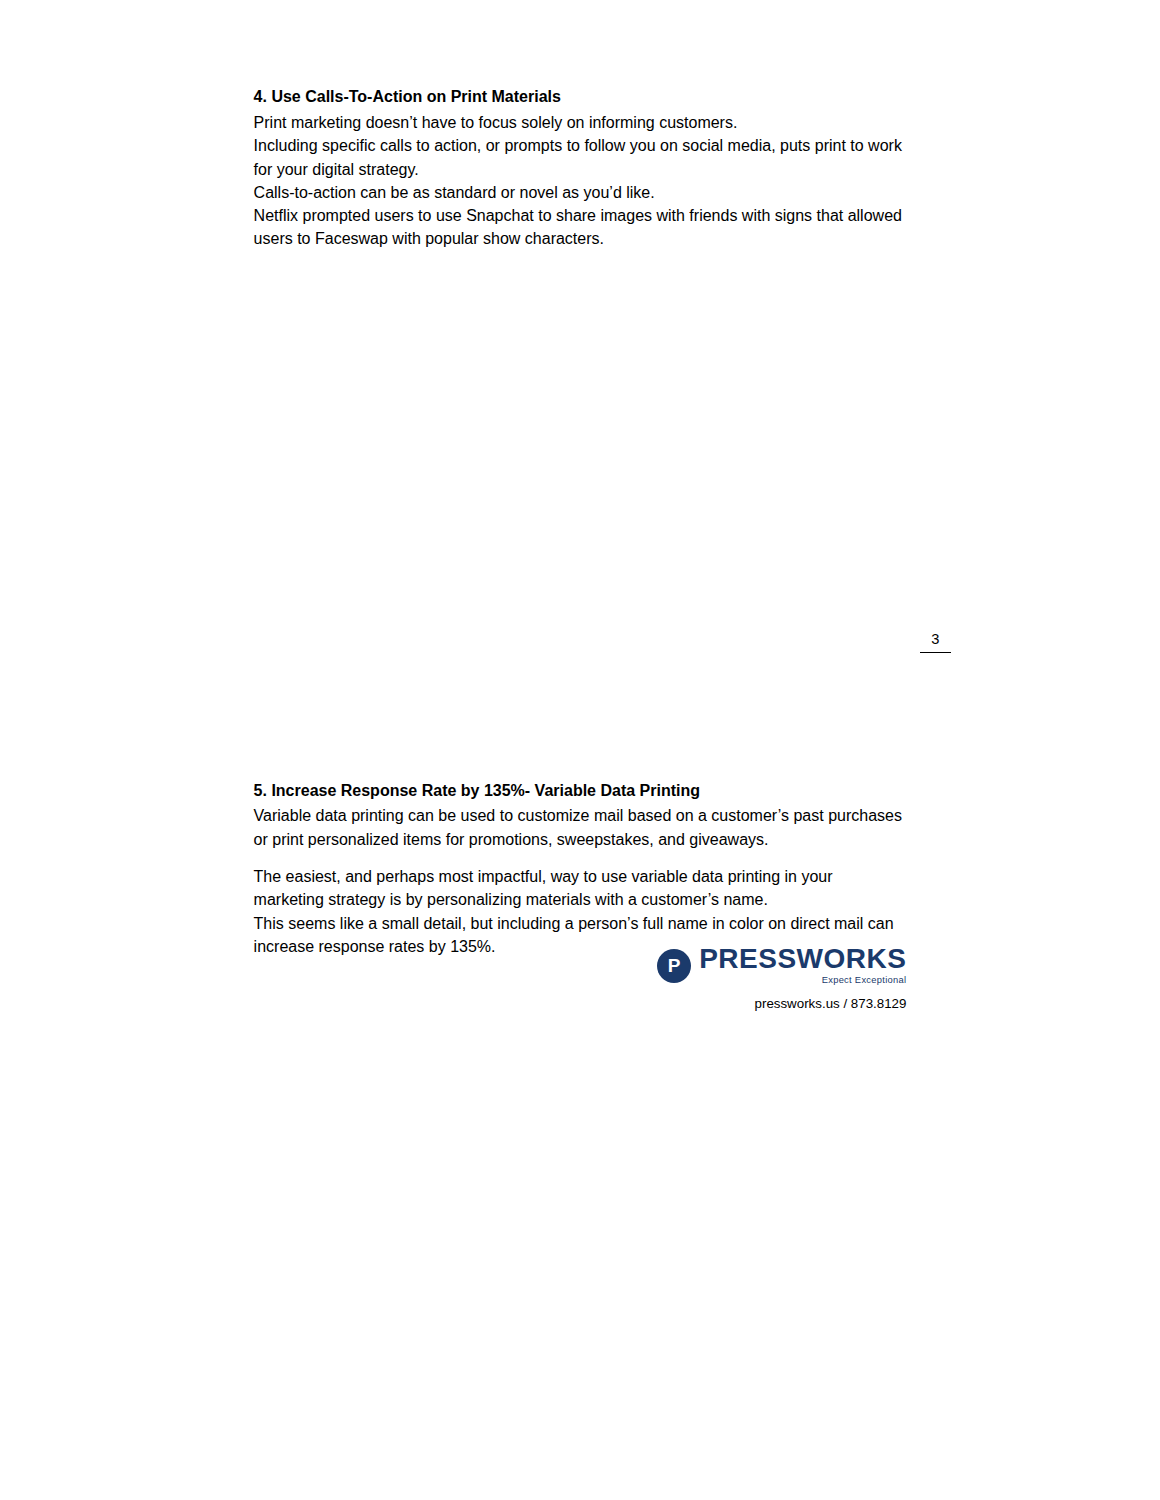4. Use Calls-To-Action on Print Materials
Print marketing doesn’t have to focus solely on informing customers.
Including specific calls to action, or prompts to follow you on social media, puts print to work for your digital strategy.
Calls-to-action can be as standard or novel as you’d like.
Netflix prompted users to use Snapchat to share images with friends with signs that allowed users to Faceswap with popular show characters.
3
5. Increase Response Rate by 135%- Variable Data Printing
Variable data printing can be used to customize mail based on a customer’s past purchases or print personalized items for promotions, sweepstakes, and giveaways.
The easiest, and perhaps most impactful, way to use variable data printing in your marketing strategy is by personalizing materials with a customer’s name.
This seems like a small detail, but including a person’s full name in color on direct mail can increase response rates by 135%.
P
PRESSWORKS
Expect Exceptional
pressworks.us / 873.8129